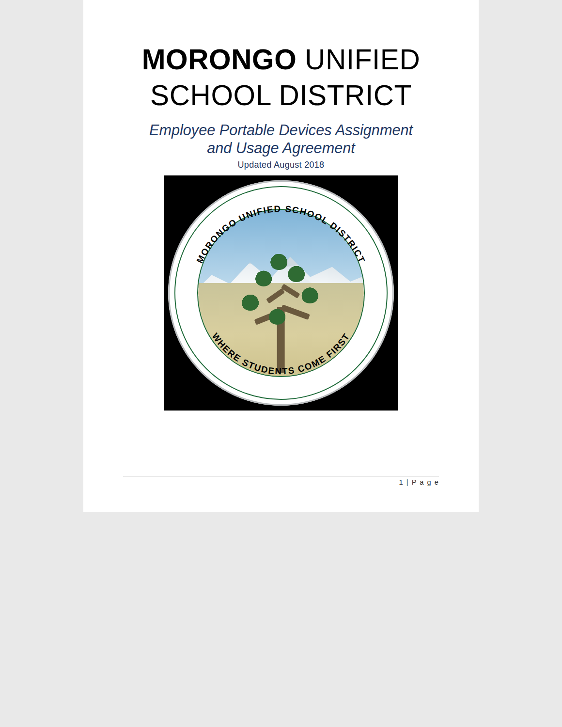MORONGO UNIFIED
SCHOOL DISTRICT
Employee Portable Devices Assignment and Usage Agreement
Updated August 2018
MORONGO UNIFIED SCHOOL DISTRICT WHERE STUDENTS COME FIRST
1 | P a g e